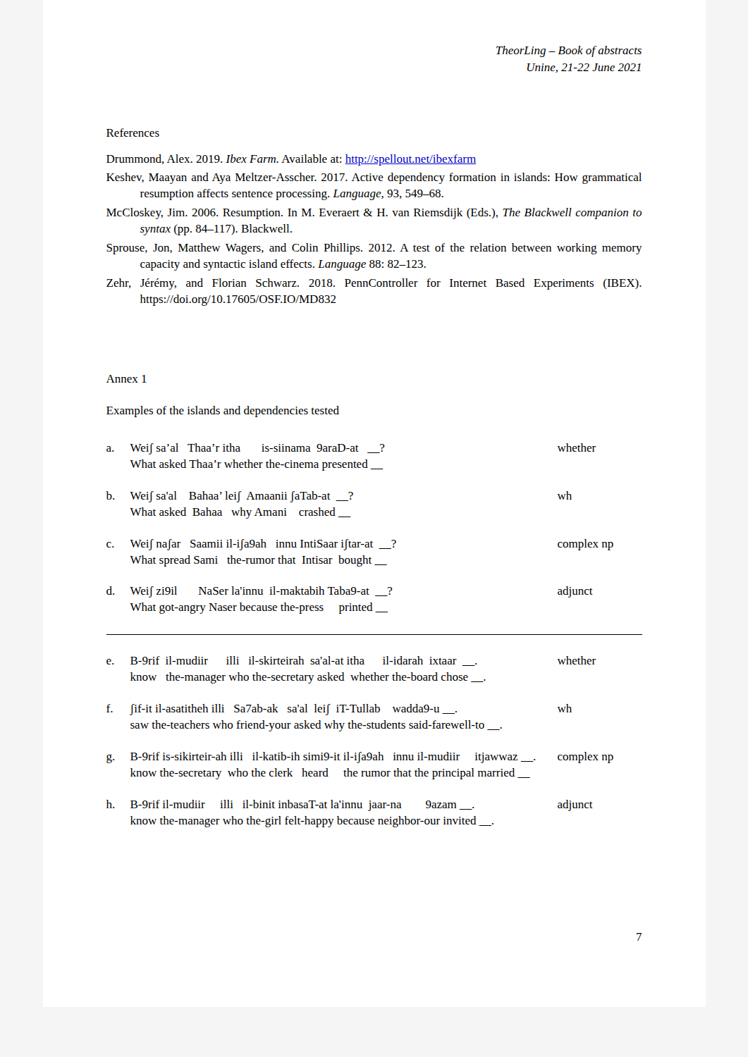TheorLing – Book of abstracts
Unine, 21-22 June 2021
References
Drummond, Alex. 2019. Ibex Farm. Available at: http://spellout.net/ibexfarm
Keshev, Maayan and Aya Meltzer-Asscher. 2017. Active dependency formation in islands: How grammatical resumption affects sentence processing. Language, 93, 549–68.
McCloskey, Jim. 2006. Resumption. In M. Everaert & H. van Riemsdijk (Eds.), The Blackwell companion to syntax (pp. 84–117). Blackwell.
Sprouse, Jon, Matthew Wagers, and Colin Phillips. 2012. A test of the relation between working memory capacity and syntactic island effects. Language 88: 82–123.
Zehr, Jérémy, and Florian Schwarz. 2018. PennController for Internet Based Experiments (IBEX). https://doi.org/10.17605/OSF.IO/MD832
Annex 1
Examples of the islands and dependencies tested
| a. | Weiʃ sa’al Thaa’r itha is-siinama 9araD-at __? What asked Thaa’r whether the-cinema presented __ | whether |
| b. | Weiʃ sa'al Bahaa’ leiʃ Amaanii ʃaTab-at __? What asked Bahaa why Amani crashed __ | wh |
| c. | Weiʃ naʃar Saamii il-iʃa9ah innu IntiSaar iʃtar-at __? What spread Sami the-rumor that Intisar bought __ | complex np |
| d. | Weiʃ zi9il NaSer la'innu il-maktabih Taba9-at __? What got-angry Naser because the-press printed __ | adjunct |
| e. | B-9rif il-mudiir illi il-skirteirah sa'al-at itha il-idarah ixtaar __. know the-manager who the-secretary asked whether the-board chose __. | whether |
| f. | ʃif-it il-asatitheh illi Sa7ab-ak sa'al leiʃ iT-Tullab wadda9-u __. saw the-teachers who friend-your asked why the-students said-farewell-to __. | wh |
| g. | B-9rif is-sikirteir-ah illi il-katib-ih simi9-it il-iʃa9ah innu il-mudiir itjawwaz __. know the-secretary who the clerk heard the rumor that the principal married __ | complex np |
| h. | B-9rif il-mudiir illi il-binit inbasaT-at la'innu jaar-na 9azam __. know the-manager who the-girl felt-happy because neighbor-our invited __. | adjunct |
7